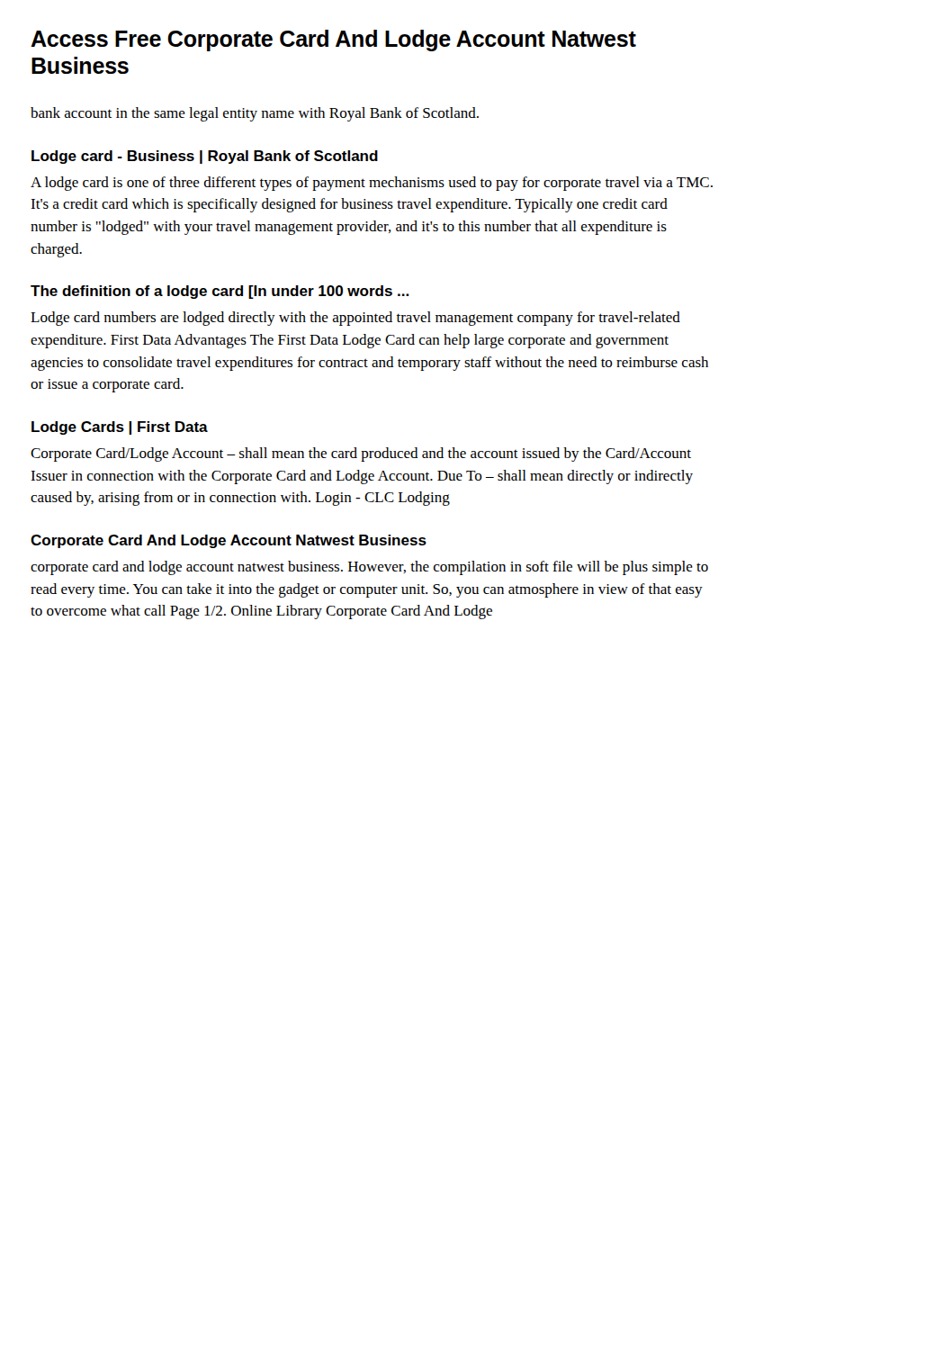Access Free Corporate Card And Lodge Account Natwest Business
bank account in the same legal entity name with Royal Bank of Scotland.
Lodge card - Business | Royal Bank of Scotland
A lodge card is one of three different types of payment mechanisms used to pay for corporate travel via a TMC. It's a credit card which is specifically designed for business travel expenditure. Typically one credit card number is "lodged" with your travel management provider, and it's to this number that all expenditure is charged.
The definition of a lodge card [In under 100 words ...
Lodge card numbers are lodged directly with the appointed travel management company for travel-related expenditure. First Data Advantages The First Data Lodge Card can help large corporate and government agencies to consolidate travel expenditures for contract and temporary staff without the need to reimburse cash or issue a corporate card.
Lodge Cards | First Data
Corporate Card/Lodge Account – shall mean the card produced and the account issued by the Card/Account Issuer in connection with the Corporate Card and Lodge Account. Due To – shall mean directly or indirectly caused by, arising from or in connection with. Login - CLC Lodging
Corporate Card And Lodge Account Natwest Business
corporate card and lodge account natwest business. However, the compilation in soft file will be plus simple to read every time. You can take it into the gadget or computer unit. So, you can atmosphere in view of that easy to overcome what call Page 1/2. Online Library Corporate Card And Lodge